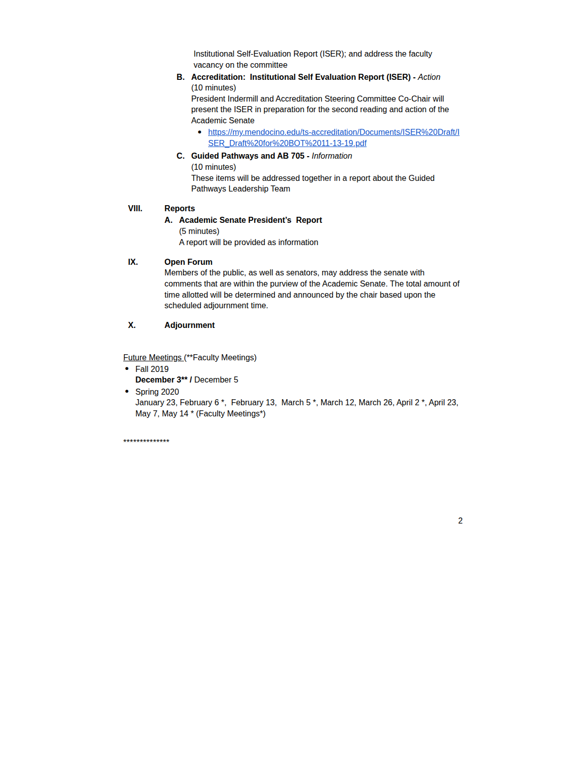Institutional Self-Evaluation Report (ISER); and address the faculty vacancy on the committee
B.
Accreditation: Institutional Self Evaluation Report (ISER) - Action
(10 minutes)
President Indermill and Accreditation Steering Committee Co-Chair will present the ISER in preparation for the second reading and action of the Academic Senate
https://my.mendocino.edu/ts-accreditation/Documents/ISER%20Draft/ISER_Draft%20for%20BOT%2011-13-19.pdf
C.
Guided Pathways and AB 705 - Information
(10 minutes)
These items will be addressed together in a report about the Guided Pathways Leadership Team
VIII.
Reports
A.
Academic Senate President’s Report
(5 minutes)
A report will be provided as information
IX.
Open Forum
Members of the public, as well as senators, may address the senate with comments that are within the purview of the Academic Senate. The total amount of time allotted will be determined and announced by the chair based upon the scheduled adjournment time.
X.
Adjournment
Future Meetings (**Faculty Meetings)
Fall 2019
December 3** / December 5
Spring 2020
January 23, February 6 *, February 13, March 5 *, March 12, March 26, April 2 *, April 23, May 7, May 14 * (Faculty Meetings*)
**************
2